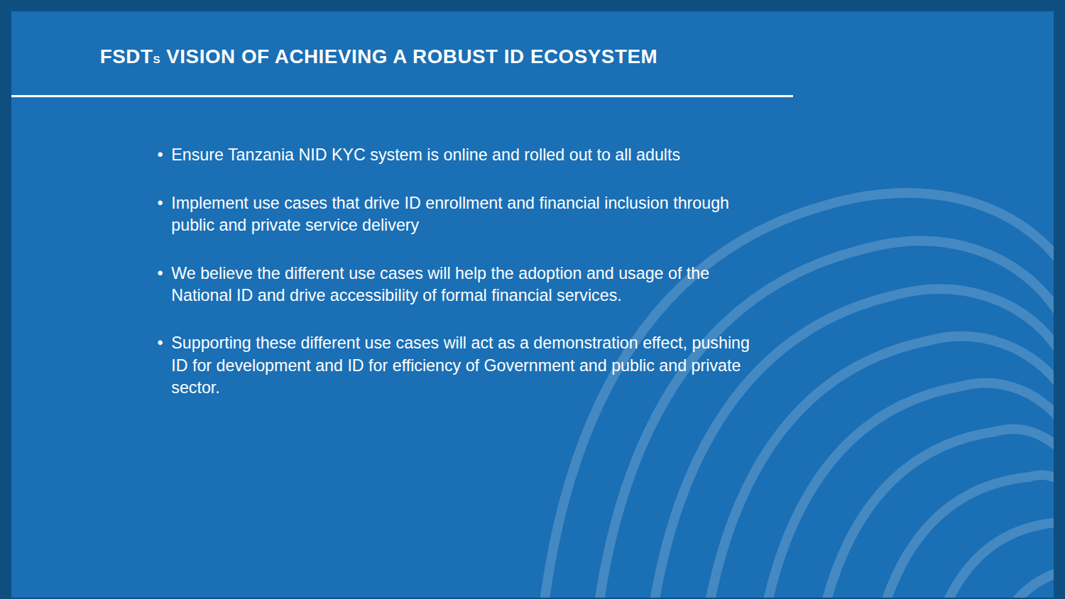FSDTs Vision of Achieving a Robust ID Ecosystem
Ensure Tanzania NID KYC system is online and rolled out to all adults
Implement use cases that drive ID enrollment and financial inclusion through public and private service delivery
We believe the different use cases will help the adoption and usage of the National ID and drive accessibility of formal financial services.
Supporting these different use cases will act as a demonstration effect, pushing ID for development and ID for efficiency of Government and public and private sector.